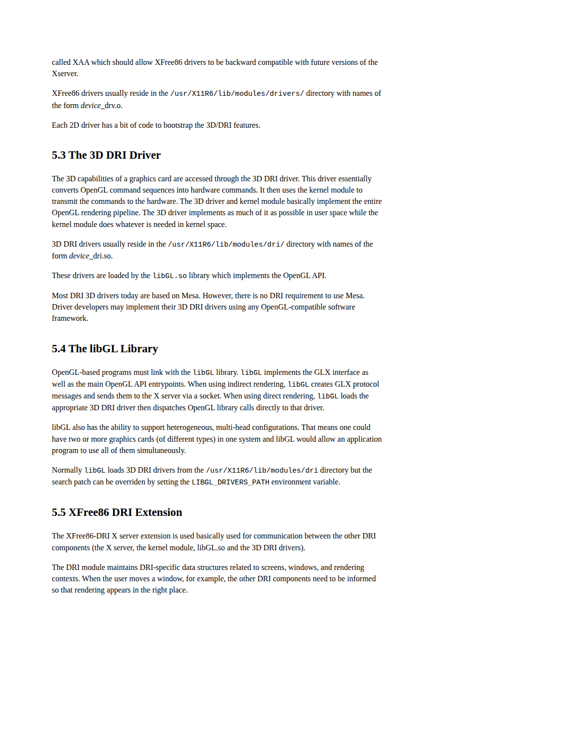called XAA which should allow XFree86 drivers to be backward compatible with future versions of the Xserver.
XFree86 drivers usually reside in the /usr/X11R6/lib/modules/drivers/ directory with names of the form device_drv.o.
Each 2D driver has a bit of code to bootstrap the 3D/DRI features.
5.3 The 3D DRI Driver
The 3D capabilities of a graphics card are accessed through the 3D DRI driver. This driver essentially converts OpenGL command sequences into hardware commands. It then uses the kernel module to transmit the commands to the hardware. The 3D driver and kernel module basically implement the entire OpenGL rendering pipeline. The 3D driver implements as much of it as possible in user space while the kernel module does whatever is needed in kernel space.
3D DRI drivers usually reside in the /usr/X11R6/lib/modules/dri/ directory with names of the form device_dri.so.
These drivers are loaded by the libGL.so library which implements the OpenGL API.
Most DRI 3D drivers today are based on Mesa. However, there is no DRI requirement to use Mesa. Driver developers may implement their 3D DRI drivers using any OpenGL-compatible software framework.
5.4 The libGL Library
OpenGL-based programs must link with the libGL library. libGL implements the GLX interface as well as the main OpenGL API entrypoints. When using indirect rendering, libGL creates GLX protocol messages and sends them to the X server via a socket. When using direct rendering, libGL loads the appropriate 3D DRI driver then dispatches OpenGL library calls directly to that driver.
libGL also has the ability to support heterogeneous, multi-head configurations. That means one could have two or more graphics cards (of different types) in one system and libGL would allow an application program to use all of them simultaneously.
Normally libGL loads 3D DRI drivers from the /usr/X11R6/lib/modules/dri directory but the search patch can be overriden by setting the LIBGL_DRIVERS_PATH environment variable.
5.5 XFree86 DRI Extension
The XFree86-DRI X server extension is used basically used for communication between the other DRI components (the X server, the kernel module, libGL.so and the 3D DRI drivers).
The DRI module maintains DRI-specific data structures related to screens, windows, and rendering contexts. When the user moves a window, for example, the other DRI components need to be informed so that rendering appears in the right place.